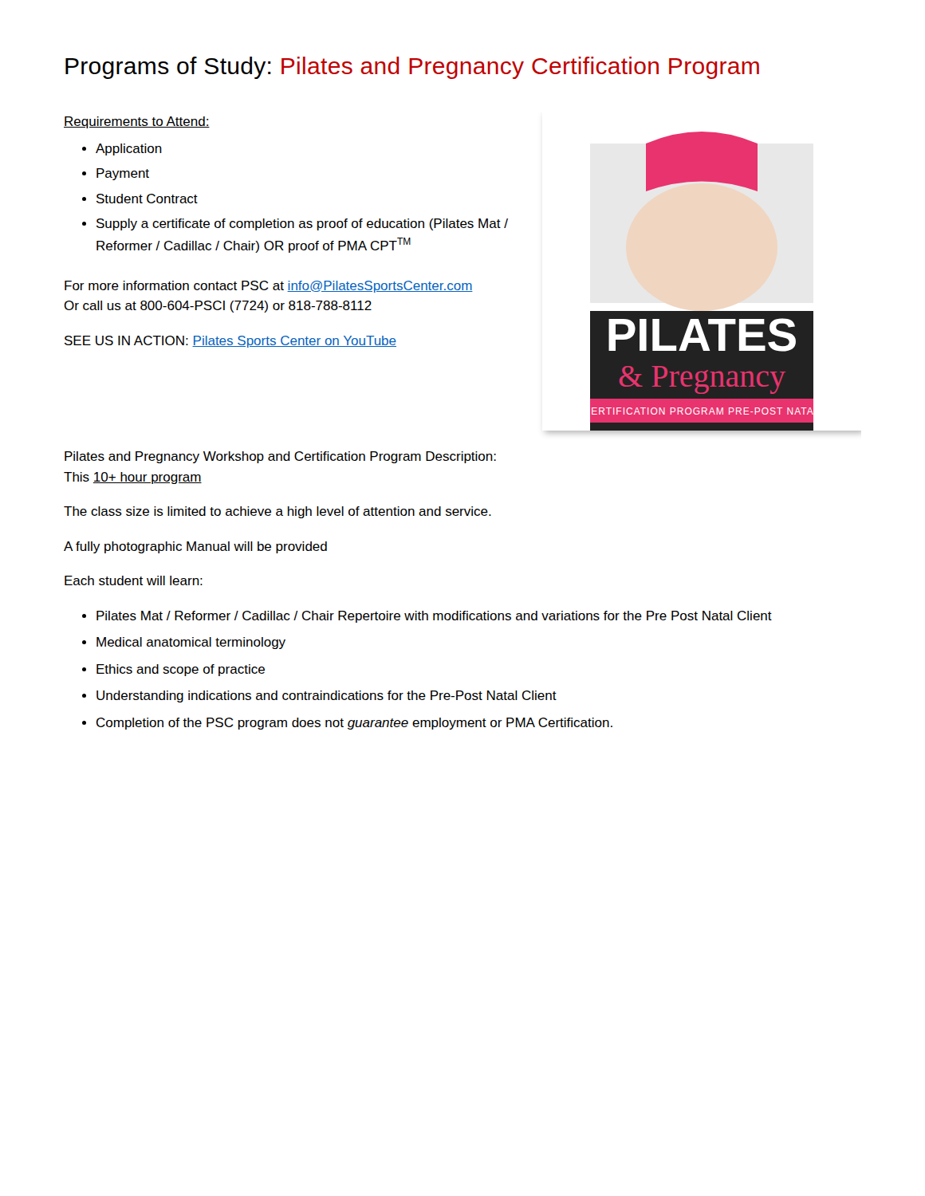Programs of Study: Pilates and Pregnancy Certification Program
Requirements to Attend:
Application
Payment
Student Contract
Supply a certificate of completion as proof of education (Pilates Mat / Reformer / Cadillac / Chair) OR proof of PMA CPTTM
For more information contact PSC at info@PilatesSportsCenter.com
Or call us at 800-604-PSCI (7724) or 818-788-8112
SEE US IN ACTION: Pilates Sports Center on YouTube
Pilates and Pregnancy Workshop and Certification Program Description:
This 10+ hour program
The class size is limited to achieve a high level of attention and service.
A fully photographic Manual will be provided
Each student will learn:
Pilates Mat / Reformer / Cadillac / Chair Repertoire with modifications and variations for the Pre Post Natal Client
Medical anatomical terminology
Ethics and scope of practice
Understanding indications and contraindications for the Pre-Post Natal Client
Completion of the PSC program does not guarantee employment or PMA Certification.